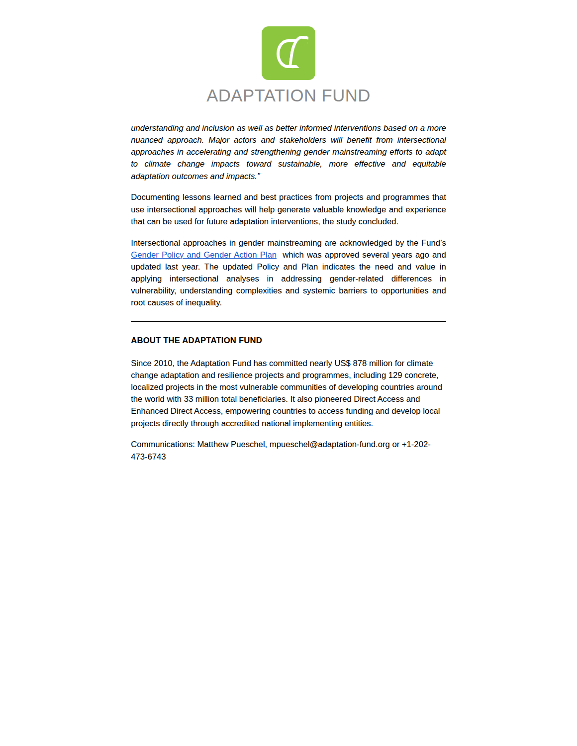ADAPTATION FUND
understanding and inclusion as well as better informed interventions based on a more nuanced approach. Major actors and stakeholders will benefit from intersectional approaches in accelerating and strengthening gender mainstreaming efforts to adapt to climate change impacts toward sustainable, more effective and equitable adaptation outcomes and impacts.”
Documenting lessons learned and best practices from projects and programmes that use intersectional approaches will help generate valuable knowledge and experience that can be used for future adaptation interventions, the study concluded.
Intersectional approaches in gender mainstreaming are acknowledged by the Fund’s Gender Policy and Gender Action Plan which was approved several years ago and updated last year. The updated Policy and Plan indicates the need and value in applying intersectional analyses in addressing gender-related differences in vulnerability, understanding complexities and systemic barriers to opportunities and root causes of inequality.
ABOUT THE ADAPTATION FUND
Since 2010, the Adaptation Fund has committed nearly US$ 878 million for climate change adaptation and resilience projects and programmes, including 129 concrete, localized projects in the most vulnerable communities of developing countries around the world with 33 million total beneficiaries. It also pioneered Direct Access and Enhanced Direct Access, empowering countries to access funding and develop local projects directly through accredited national implementing entities.
Communications: Matthew Pueschel, mpueschel@adaptation-fund.org or +1-202-473-6743